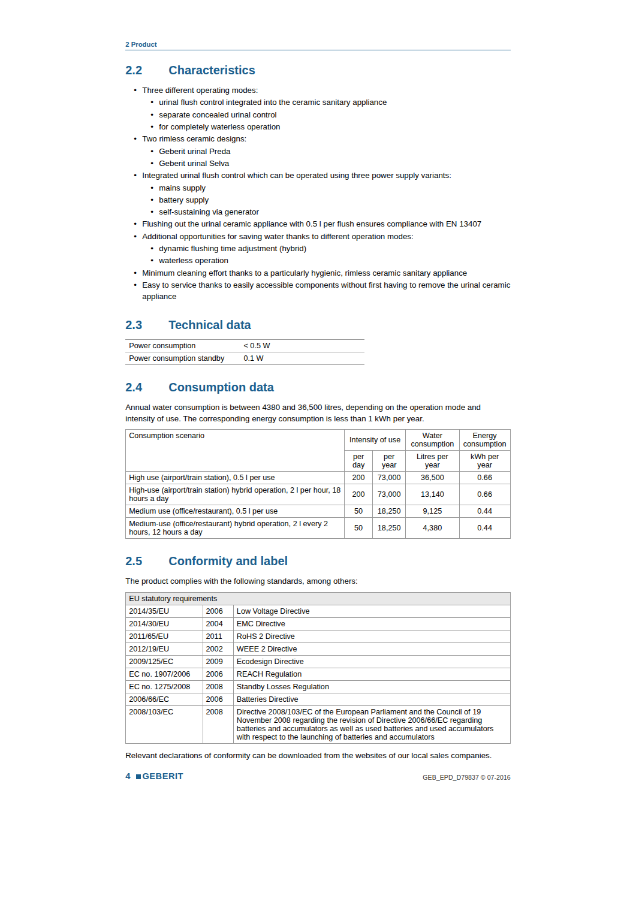2 Product
2.2 Characteristics
Three different operating modes:
urinal flush control integrated into the ceramic sanitary appliance
separate concealed urinal control
for completely waterless operation
Two rimless ceramic designs:
Geberit urinal Preda
Geberit urinal Selva
Integrated urinal flush control which can be operated using three power supply variants:
mains supply
battery supply
self-sustaining via generator
Flushing out the urinal ceramic appliance with 0.5 l per flush ensures compliance with EN 13407
Additional opportunities for saving water thanks to different operation modes:
dynamic flushing time adjustment (hybrid)
waterless operation
Minimum cleaning effort thanks to a particularly hygienic, rimless ceramic sanitary appliance
Easy to service thanks to easily accessible components without first having to remove the urinal ceramic appliance
2.3 Technical data
| Power consumption | < 0.5 W |
| Power consumption standby | 0.1 W |
2.4 Consumption data
Annual water consumption is between 4380 and 36,500 litres, depending on the operation mode and intensity of use. The corresponding energy consumption is less than 1 kWh per year.
| Consumption scenario | Intensity of use | Water consumption | Energy consumption |
| --- | --- | --- | --- |
| per day | per year | Litres per year | kWh per year |
| High use (airport/train station), 0.5 l per use | 200 | 73,000 | 36,500 | 0.66 |
| High-use (airport/train station) hybrid operation, 2 l per hour, 18 hours a day | 200 | 73,000 | 13,140 | 0.66 |
| Medium use (office/restaurant), 0.5 l per use | 50 | 18,250 | 9,125 | 0.44 |
| Medium-use (office/restaurant) hybrid operation, 2 l every 2 hours, 12 hours a day | 50 | 18,250 | 4,380 | 0.44 |
2.5 Conformity and label
The product complies with the following standards, among others:
| EU statutory requirements |
| --- |
| 2014/35/EU | 2006 | Low Voltage Directive |
| 2014/30/EU | 2004 | EMC Directive |
| 2011/65/EU | 2011 | RoHS 2 Directive |
| 2012/19/EU | 2002 | WEEE 2 Directive |
| 2009/125/EC | 2009 | Ecodesign Directive |
| EC no. 1907/2006 | 2006 | REACH Regulation |
| EC no. 1275/2008 | 2008 | Standby Losses Regulation |
| 2006/66/EC | 2006 | Batteries Directive |
| 2008/103/EC | 2008 | Directive 2008/103/EC of the European Parliament and the Council of 19 November 2008 regarding the revision of Directive 2006/66/EC regarding batteries and accumulators as well as used batteries and used accumulators with respect to the launching of batteries and accumulators |
Relevant declarations of conformity can be downloaded from the websites of our local sales companies.
4 GEBERIT
GEB_EPD_D79837 © 07-2016